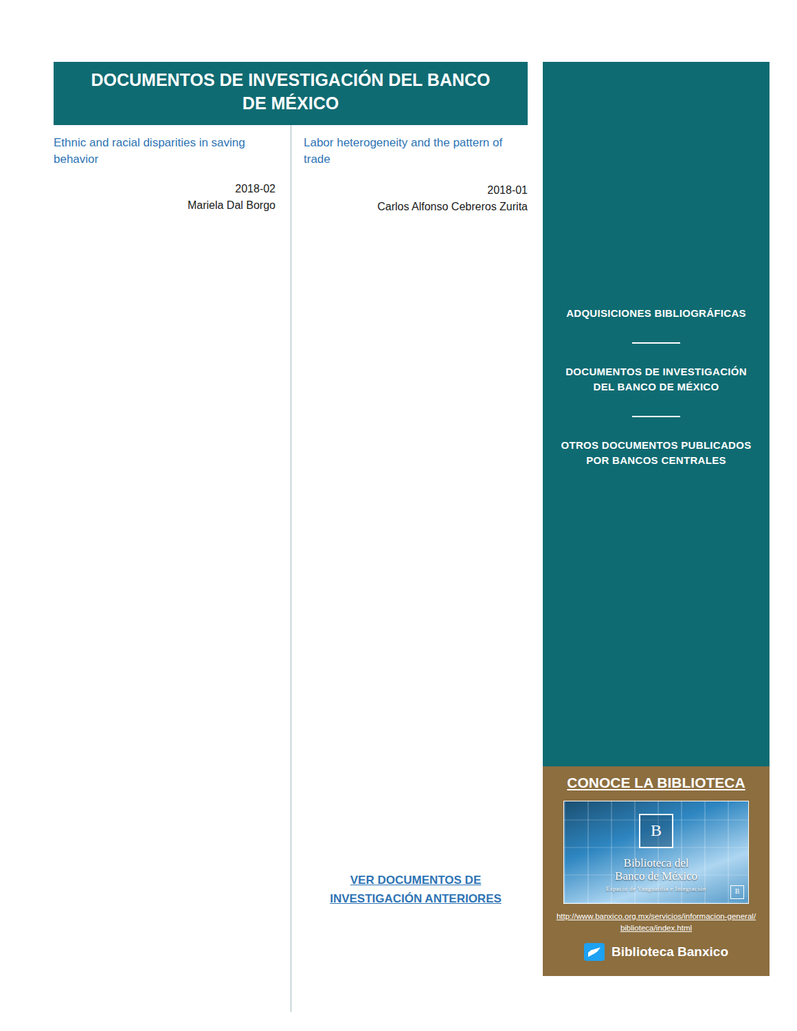DOCUMENTOS DE INVESTIGACIÓN DEL BANCO DE MÉXICO
Ethnic and racial disparities in saving behavior
2018-02
Mariela Dal Borgo
Labor heterogeneity and the pattern of trade
2018-01
Carlos Alfonso Cebreros Zurita
VER DOCUMENTOS DE INVESTIGACIÓN ANTERIORES
ADQUISICIONES BIBLIOGRÁFICAS
DOCUMENTOS DE INVESTIGACIÓN DEL BANCO DE MÉXICO
OTROS DOCUMENTOS PUBLICADOS POR BANCOS CENTRALES
CONOCE LA BIBLIOTECA
B
Biblioteca del
Banco de México
Espacio de Vanguardia e Integración
B
http://www.banxico.org.mx/servicios/informacion-general/biblioteca/index.html
Biblioteca Banxico